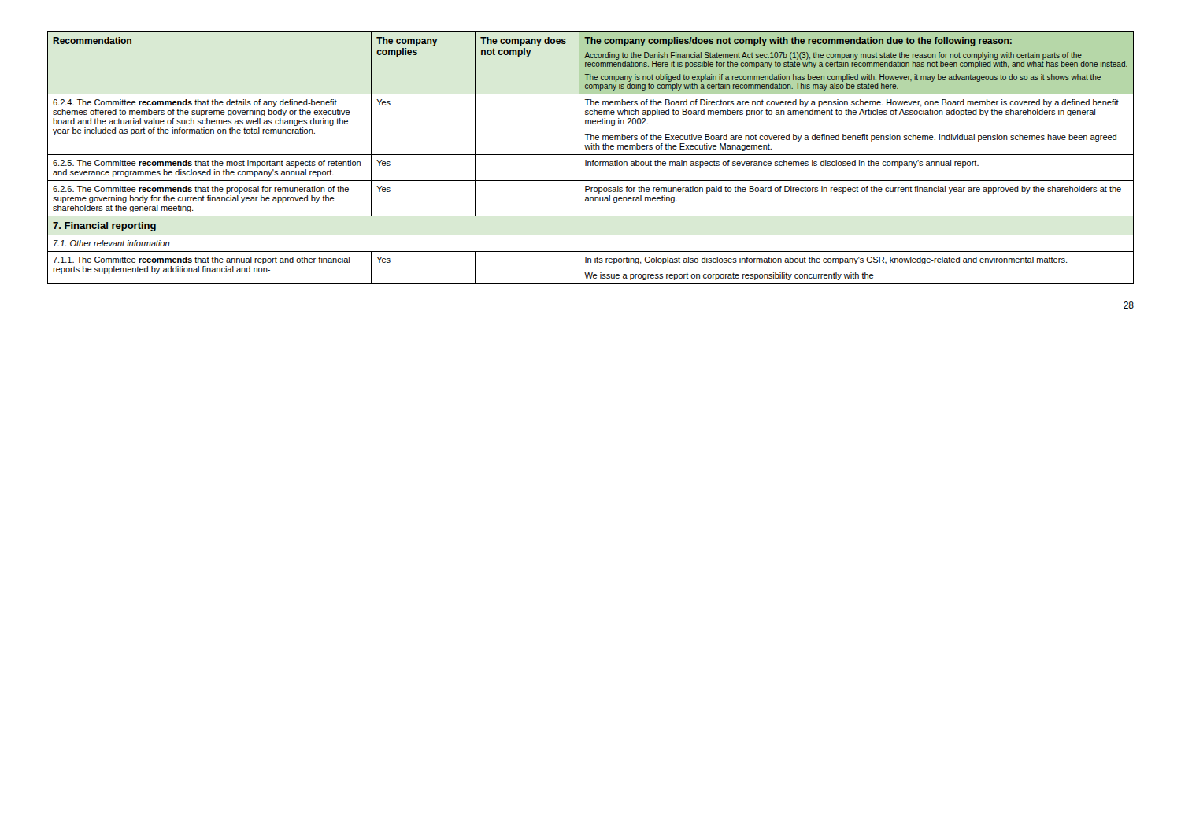| Recommendation | The company complies | The company does not comply | The company complies/does not comply with the recommendation due to the following reason: According to the Danish Financial Statement Act sec.107b (1)(3), the company must state the reason for not complying with certain parts of the recommendations. Here it is possible for the company to state why a certain recommendation has not been complied with, and what has been done instead. The company is not obliged to explain if a recommendation has been complied with. However, it may be advantageous to do so as it shows what the company is doing to comply with a certain recommendation. This may also be stated here. |
| --- | --- | --- | --- |
| 6.2.4. The Committee recommends that the details of any defined-benefit schemes offered to members of the supreme governing body or the executive board and the actuarial value of such schemes as well as changes during the year be included as part of the information on the total remuneration. | Yes | | The members of the Board of Directors are not covered by a pension scheme. However, one Board member is covered by a defined benefit scheme which applied to Board members prior to an amendment to the Articles of Association adopted by the shareholders in general meeting in 2002. The members of the Executive Board are not covered by a defined benefit pension scheme. Individual pension schemes have been agreed with the members of the Executive Management. |
| 6.2.5. The Committee recommends that the most important aspects of retention and severance programmes be disclosed in the company's annual report. | Yes | | Information about the main aspects of severance schemes is disclosed in the company's annual report. |
| 6.2.6. The Committee recommends that the proposal for remuneration of the supreme governing body for the current financial year be approved by the shareholders at the general meeting. | Yes | | Proposals for the remuneration paid to the Board of Directors in respect of the current financial year are approved by the shareholders at the annual general meeting. |
| 7. Financial reporting |
| 7.1. Other relevant information |
| 7.1.1. The Committee recommends that the annual report and other financial reports be supplemented by additional financial and non- | Yes | | In its reporting, Coloplast also discloses information about the company's CSR, knowledge-related and environmental matters. We issue a progress report on corporate responsibility concurrently with the |
28